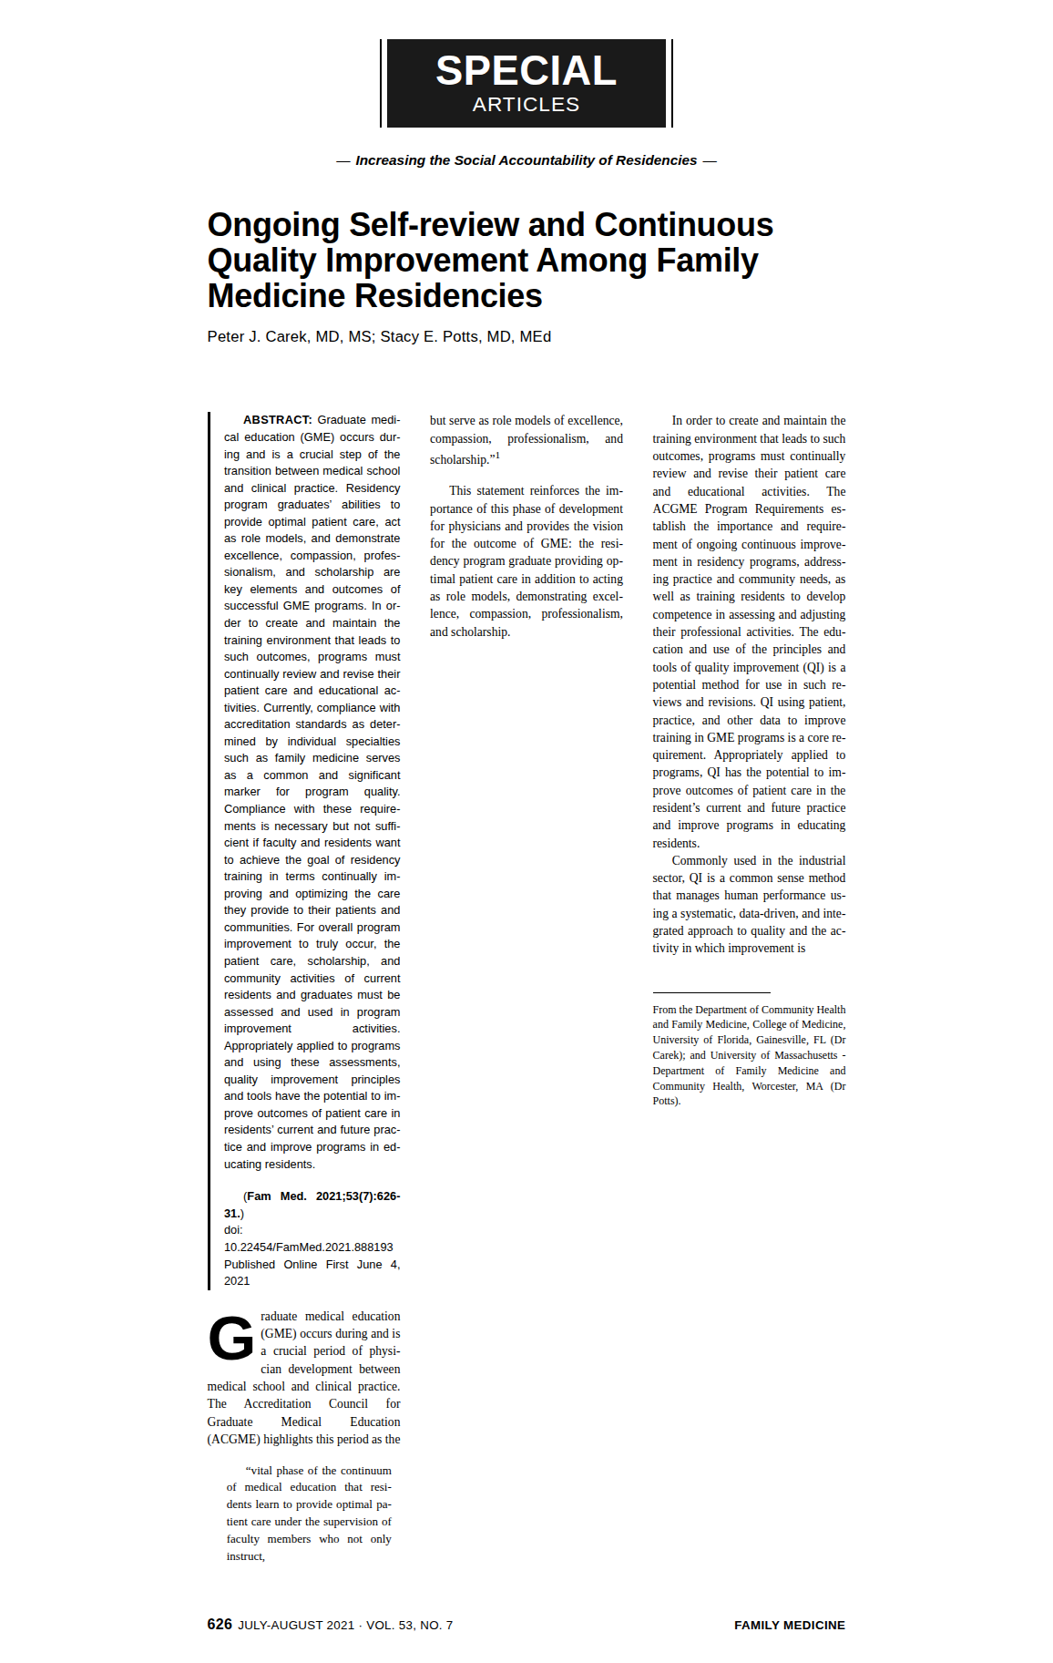SPECIAL ARTICLES
—Increasing the Social Accountability of Residencies—
Ongoing Self-review and Continuous Quality Improvement Among Family Medicine Residencies
Peter J. Carek, MD, MS; Stacy E. Potts, MD, MEd
ABSTRACT: Graduate medical education (GME) occurs during and is a crucial step of the transition between medical school and clinical practice. Residency program graduates’ abilities to provide optimal patient care, act as role models, and demonstrate excellence, compassion, professionalism, and scholarship are key elements and outcomes of successful GME programs. In order to create and maintain the training environment that leads to such outcomes, programs must continually review and revise their patient care and educational activities. Currently, compliance with accreditation standards as determined by individual specialties such as family medicine serves as a common and significant marker for program quality. Compliance with these requirements is necessary but not sufficient if faculty and residents want to achieve the goal of residency training in terms continually improving and optimizing the care they provide to their patients and communities. For overall program improvement to truly occur, the patient care, scholarship, and community activities of current residents and graduates must be assessed and used in program improvement activities. Appropriately applied to programs and using these assessments, quality improvement principles and tools have the potential to improve outcomes of patient care in residents’ current and future practice and improve programs in educating residents.
(Fam Med. 2021;53(7):626-31.)
doi: 10.22454/FamMed.2021.888193
Published Online First June 4, 2021
Graduate medical education (GME) occurs during and is a crucial period of physician development between medical school and clinical practice. The Accreditation Council for Graduate Medical Education (ACGME) highlights this period as the
“vital phase of the continuum of medical education that residents learn to provide optimal patient care under the supervision of faculty members who not only instruct,
but serve as role models of excellence, compassion, professionalism, and scholarship.”1
This statement reinforces the importance of this phase of development for physicians and provides the vision for the outcome of GME: the residency program graduate providing optimal patient care in addition to acting as role models, demonstrating excellence, compassion, professionalism, and scholarship.
In order to create and maintain the training environment that leads to such outcomes, programs must continually review and revise their patient care and educational activities. The ACGME Program Requirements establish the importance and requirement of ongoing continuous improvement in residency programs, addressing practice and community needs, as well as training residents to develop competence in assessing and adjusting their professional activities. The education and use of the principles and tools of quality improvement (QI) is a potential method for use in such reviews and revisions. QI using patient, practice, and other data to improve training in GME programs is a core requirement. Appropriately applied to programs, QI has the potential to improve outcomes of patient care in the resident’s current and future practice and improve programs in educating residents.
Commonly used in the industrial sector, QI is a common sense method that manages human performance using a systematic, data-driven, and integrated approach to quality and the activity in which improvement is
From the Department of Community Health and Family Medicine, College of Medicine, University of Florida, Gainesville, FL (Dr Carek); and University of Massachusetts - Department of Family Medicine and Community Health, Worcester, MA (Dr Potts).
626 JULY-AUGUST 2021 · VOL. 53, NO. 7
FAMILY MEDICINE